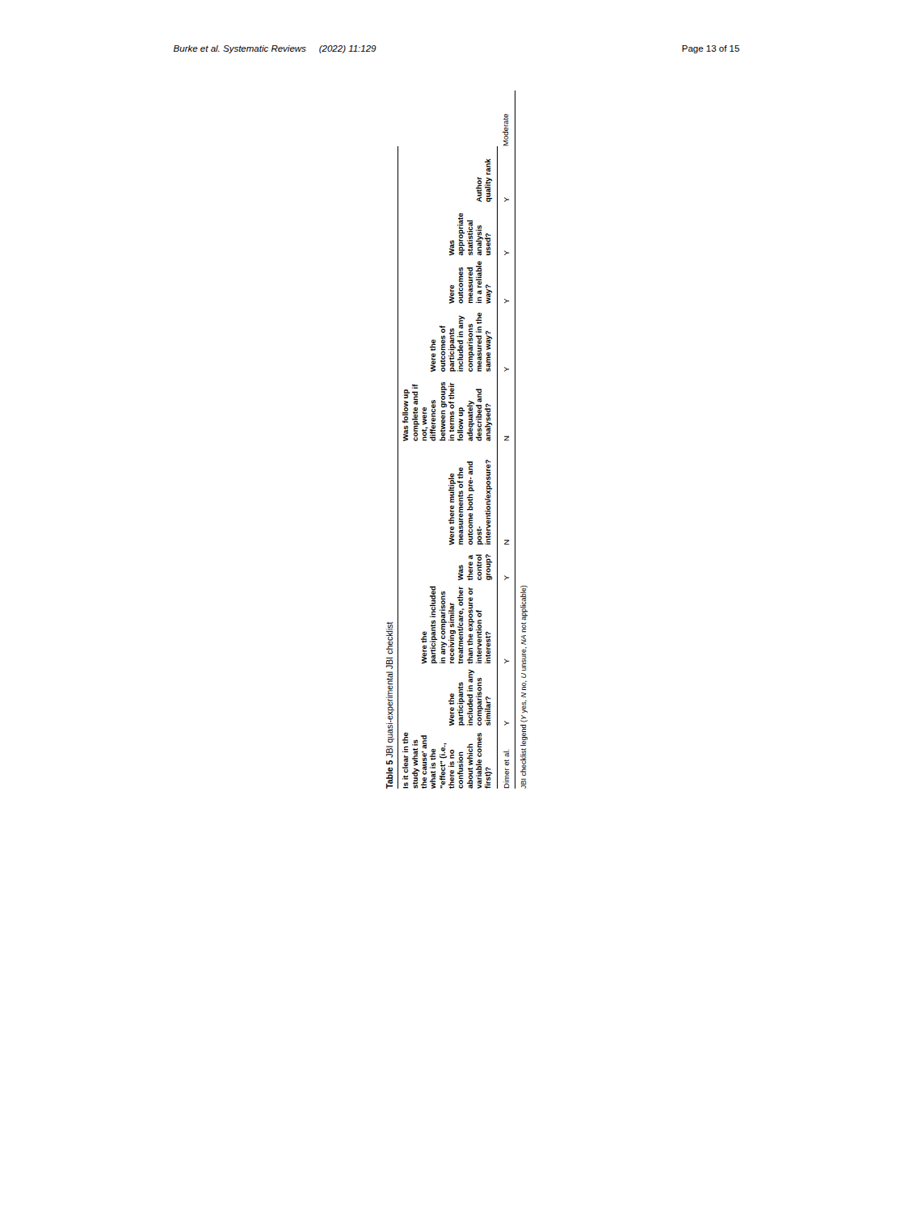Burke et al. Systematic Reviews (2022) 11:129
Page 13 of 15
Table 5 JBI quasi-experimental JBI checklist
| Is it clear in the study what is the cause' and what is the "effect" (i.e., there is no confusion about which variable comes first)? | Were the participants included in any comparisons similar? | Were the participants included in any comparisons receiving similar treatment/care, other than the exposure or intervention of interest? | Was there a control group? | Were there multiple measurements of the outcome both pre- and post-intervention/exposure? | Was follow up complete and if not, were differences between groups in terms of their follow up adequately described and analysed? | Were the outcomes of participants included in any comparisons measured in the same way? | Were outcomes measured in a reliable way? | Was appropriate statistical analysis used? | Author quality rank |
| --- | --- | --- | --- | --- | --- | --- | --- | --- | --- |
| Dimer et al. | Y | Y | Y | N | N | Y | Y | Y | Y | Moderate |
JBI checklist legend (Y yes, N no, U unsure, NA not applicable)